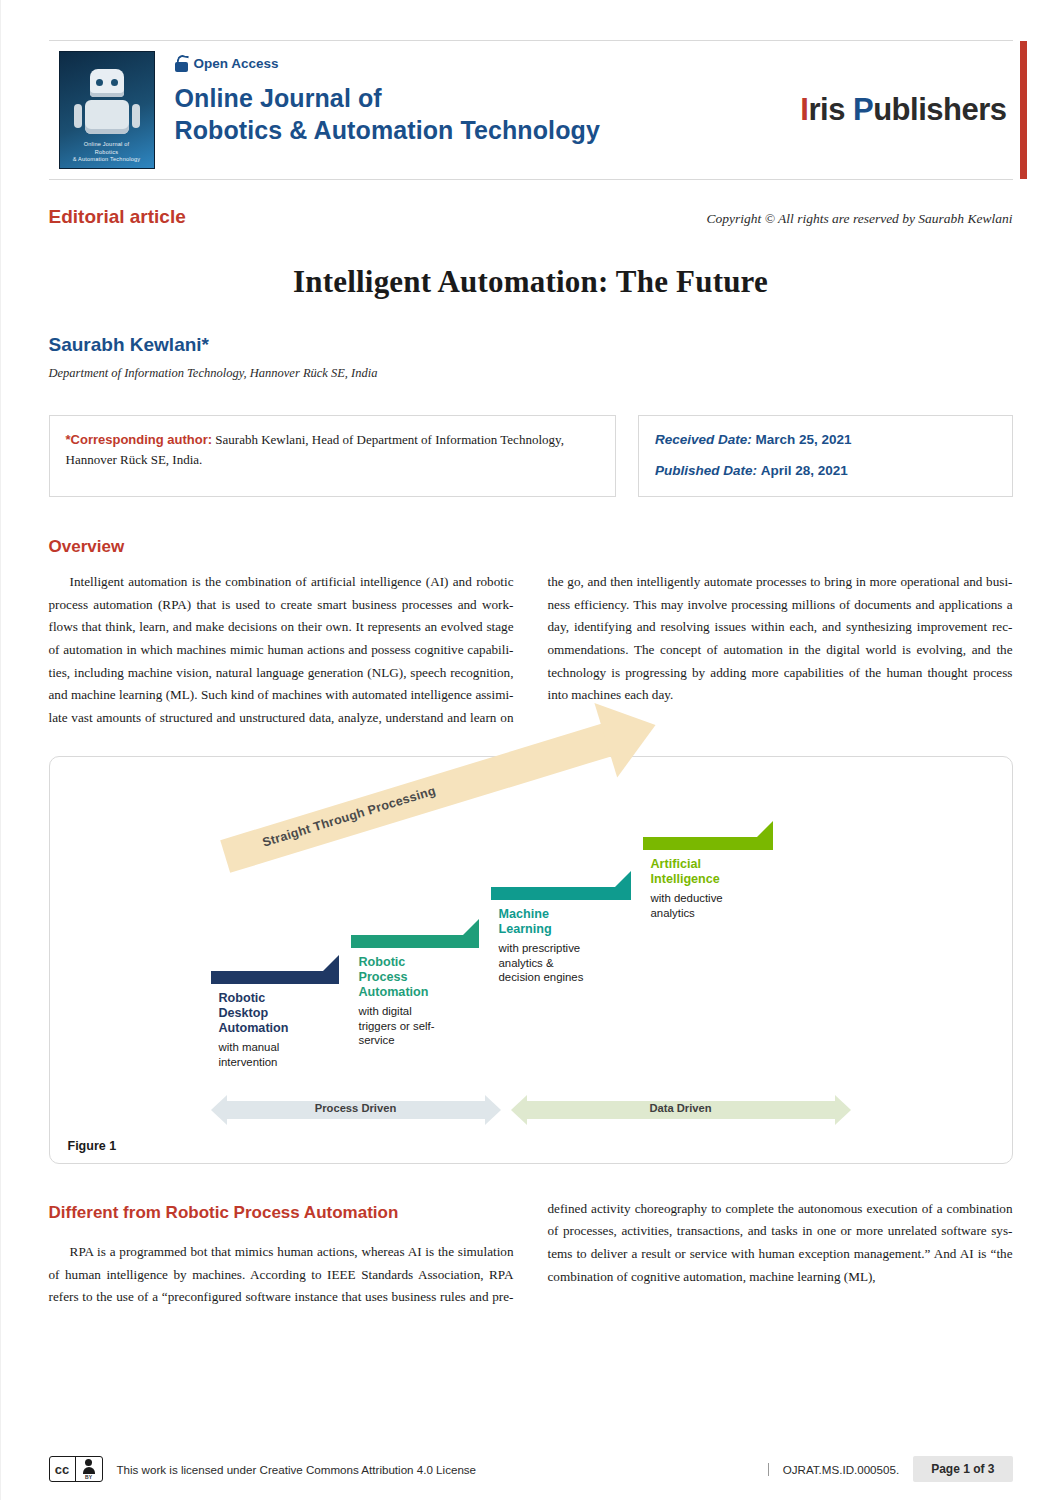Online Journal of
Robotics
& Automation Technology
Open Access
Online Journal of
Robotics & Automation Technology
Iris Publishers
Editorial article
Copyright © All rights are reserved by Saurabh Kewlani
Intelligent Automation: The Future
Saurabh Kewlani*
Department of Information Technology, Hannover Rück SE, India
*Corresponding author: Saurabh Kewlani, Head of Department of Information Technology, Hannover Rück SE, India.
Received Date: March 25, 2021
Published Date: April 28, 2021
Overview
Intelligent automation is the combination of artificial intelligence (AI) and robotic process automation (RPA) that is used to create smart business processes and workflows that think, learn, and make decisions on their own. It represents an evolved stage of automation in which machines mimic human actions and possess cognitive capabilities, including machine vision, natural language generation (NLG), speech recognition, and machine learning (ML). Such kind of machines with automated intelligence assimilate vast amounts of structured and unstructured data, analyze, understand and learn on the go, and then intelligently automate processes to bring in more operational and business efficiency. This may involve processing millions of documents and applications a day, identifying and resolving issues within each, and synthesizing improvement recommendations. The concept of automation in the digital world is evolving, and the technology is progressing by adding more capabilities of the human thought process into machines each day.
Straight Through Processing
Robotic
Desktop
Automation
with manual
intervention
Robotic
Process
Automation
with digital
triggers or self-
service
Machine
Learning
with prescriptive
analytics &
decision engines
Artificial
Intelligence
with deductive
analytics
Process Driven
Data Driven
Figure 1
Different from Robotic Process Automation
RPA is a programmed bot that mimics human actions, whereas AI is the simulation of human intelligence by machines. According to IEEE Standards Association, RPA refers to the use of a “preconfigured software instance that uses business rules and predefined activity choreography to complete the autonomous execution of a combination of processes, activities, transactions, and tasks in one or more unrelated software systems to deliver a result or service with human exception management.” And AI is “the combination of cognitive automation, machine learning (ML),
cc
BY
This work is licensed under Creative Commons Attribution 4.0 License
OJRAT.MS.ID.000505.
Page 1 of 3